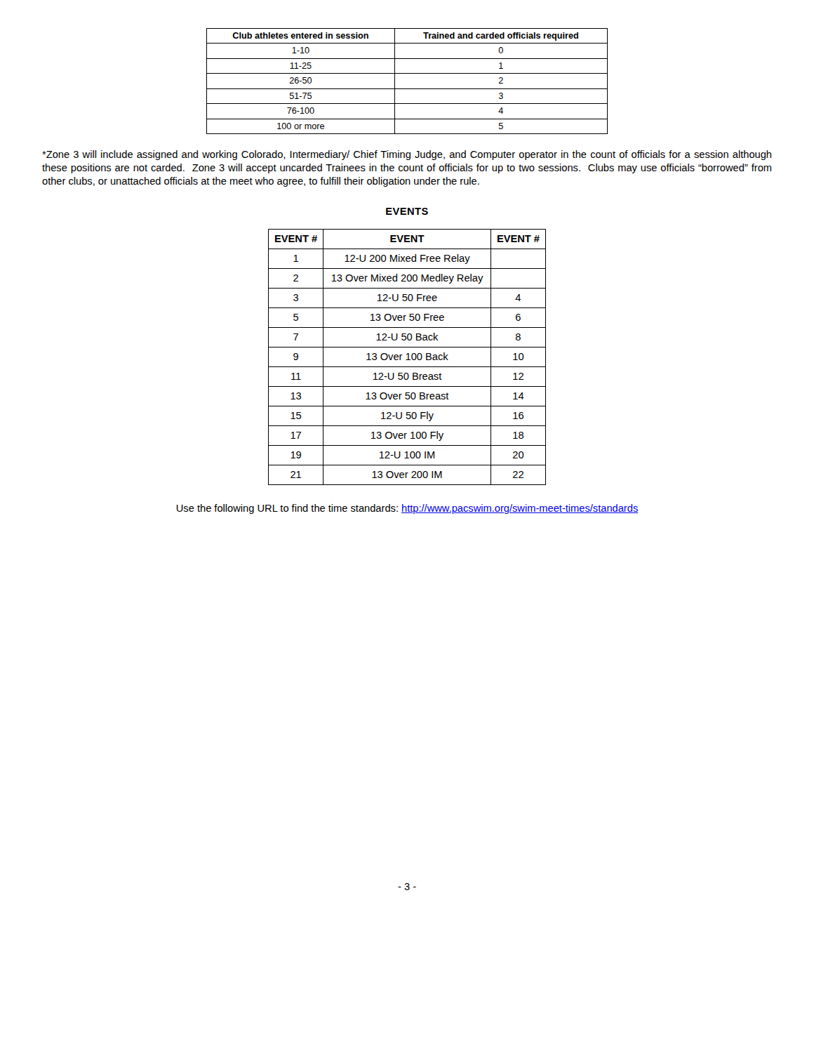| Club athletes entered in session | Trained and carded officials required |
| --- | --- |
| 1-10 | 0 |
| 11-25 | 1 |
| 26-50 | 2 |
| 51-75 | 3 |
| 76-100 | 4 |
| 100 or more | 5 |
*Zone 3 will include assigned and working Colorado, Intermediary/ Chief Timing Judge, and Computer operator in the count of officials for a session although these positions are not carded. Zone 3 will accept uncarded Trainees in the count of officials for up to two sessions. Clubs may use officials “borrowed” from other clubs, or unattached officials at the meet who agree, to fulfill their obligation under the rule.
EVENTS
| EVENT # | EVENT | EVENT # |
| --- | --- | --- |
| 1 | 12-U 200 Mixed Free Relay | |
| 2 | 13 Over Mixed 200 Medley Relay | |
| 3 | 12-U 50 Free | 4 |
| 5 | 13 Over 50 Free | 6 |
| 7 | 12-U 50 Back | 8 |
| 9 | 13 Over 100 Back | 10 |
| 11 | 12-U 50 Breast | 12 |
| 13 | 13 Over 50 Breast | 14 |
| 15 | 12-U 50 Fly | 16 |
| 17 | 13 Over 100 Fly | 18 |
| 19 | 12-U 100 IM | 20 |
| 21 | 13 Over 200 IM | 22 |
Use the following URL to find the time standards: http://www.pacswim.org/swim-meet-times/standards
- 3 -